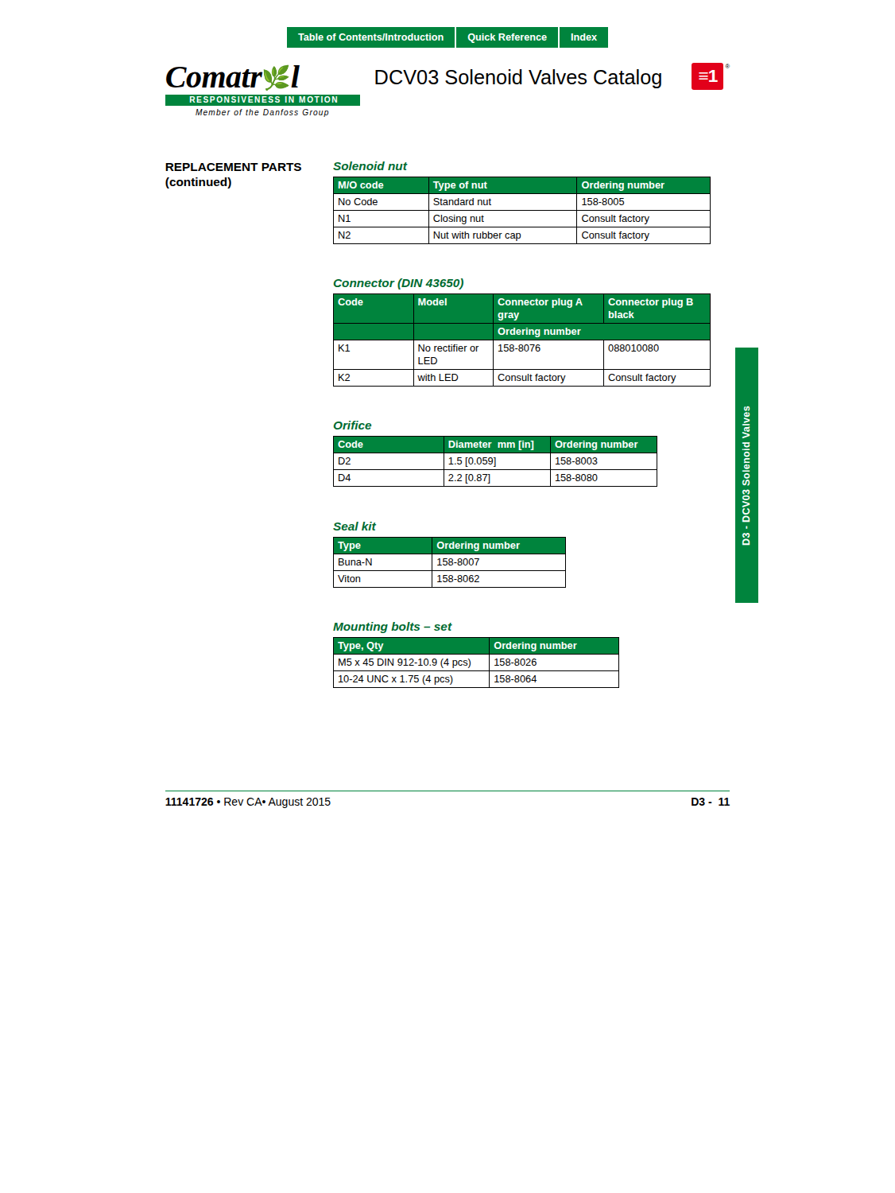Table of Contents/Introduction Quick Reference Index
Comatr🌿l
RESPONSIVENESS IN MOTION
Member of the Danfoss Group
DCV03 Solenoid Valves Catalog
≡1®
REPLACEMENT PARTS
(continued)
Solenoid nut
| M/O code | Type of nut | Ordering number |
| --- | --- | --- |
| No Code | Standard nut | 158-8005 |
| N1 | Closing nut | Consult factory |
| N2 | Nut with rubber cap | Consult factory |
Connector (DIN 43650)
| Code | Model | Connector plug A gray | Connector plug B black |
| --- | --- | --- | --- |
| | | Ordering number |
| K1 | No rectifier or LED | 158-8076 | 088010080 |
| K2 | with LED | Consult factory | Consult factory |
Orifice
| Code | Diameter mm [in] | Ordering number |
| --- | --- | --- |
| D2 | 1.5 [0.059] | 158-8003 |
| D4 | 2.2 [0.87] | 158-8080 |
Seal kit
| Type | Ordering number |
| --- | --- |
| Buna-N | 158-8007 |
| Viton | 158-8062 |
Mounting bolts – set
| Type, Qty | Ordering number |
| --- | --- |
| M5 x 45 DIN 912-10.9 (4 pcs) | 158-8026 |
| 10-24 UNC x 1.75 (4 pcs) | 158-8064 |
D3 - DCV03 Solenoid Valves
11141726 • Rev CA• August 2015
D3 - 11